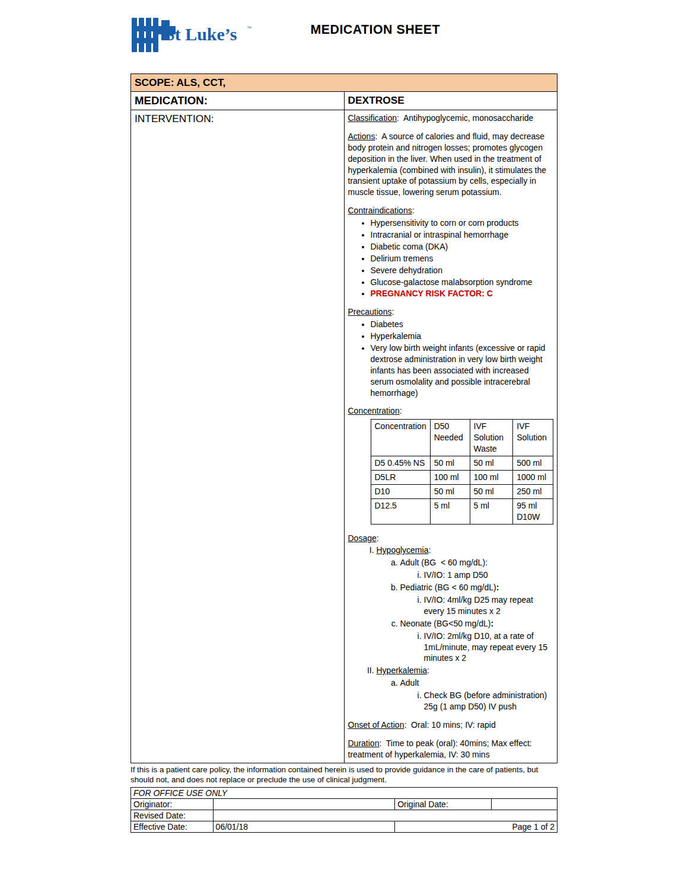St Luke’s ™
MEDICATION SHEET
| SCOPE: ALS, CCT, |
| MEDICATION: | DEXTROSE |
| INTERVENTION: | Classification : Antihypoglycemic, monosaccharide Actions : A source of calories and fluid, may decrease body protein and nitrogen losses; promotes glycogen deposition in the liver. When used in the treatment of hyperkalemia (combined with insulin), it stimulates the transient uptake of potassium by cells, especially in muscle tissue, lowering serum potassium. Contraindications : Hypersensitivity to corn or corn products Intracranial or intraspinal hemorrhage Diabetic coma (DKA) Delirium tremens Severe dehydration Glucose-galactose malabsorption syndrome PREGNANCY RISK FACTOR: C Precautions : Diabetes Hyperkalemia Very low birth weight infants (excessive or rapid dextrose administration in very low birth weight infants has been associated with increased serum osmolality and possible intracerebral hemorrhage) Concentration : / Concentration / D50 Needed / IVF Solution Waste / IVF Solution / / D5 0.45% NS / 50 ml / 50 ml / 500 ml / / D5LR / 100 ml / 100 ml / 1000 ml / / D10 / 50 ml / 50 ml / 250 ml / / D12.5 / 5 ml / 5 ml / 95 ml D10W / Dosage : Hypoglycemia : Adult (BG < 60 mg/dL): IV/IO: 1 amp D50 Pediatric (BG < 60 mg/dL) : IV/IO: 4ml/kg D25 may repeat every 15 minutes x 2 Neonate (BG<50 mg/dL) : IV/IO: 2ml/kg D10, at a rate of 1mL/minute, may repeat every 15 minutes x 2 Hyperkalemia : Adult Check BG (before administration) 25g (1 amp D50) IV push Onset of Action : Oral: 10 mins; IV: rapid Duration : Time to peak (oral): 40mins; Max effect: treatment of hyperkalemia, IV: 30 mins |
If this is a patient care policy, the information contained herein is used to provide guidance in the care of patients, but should not, and does not replace or preclude the use of clinical judgment.
| FOR OFFICE USE ONLY |
| Originator: | | Original Date: | |
| Revised Date: | |
| Effective Date: | 06/01/18 | Page 1 of 2 |